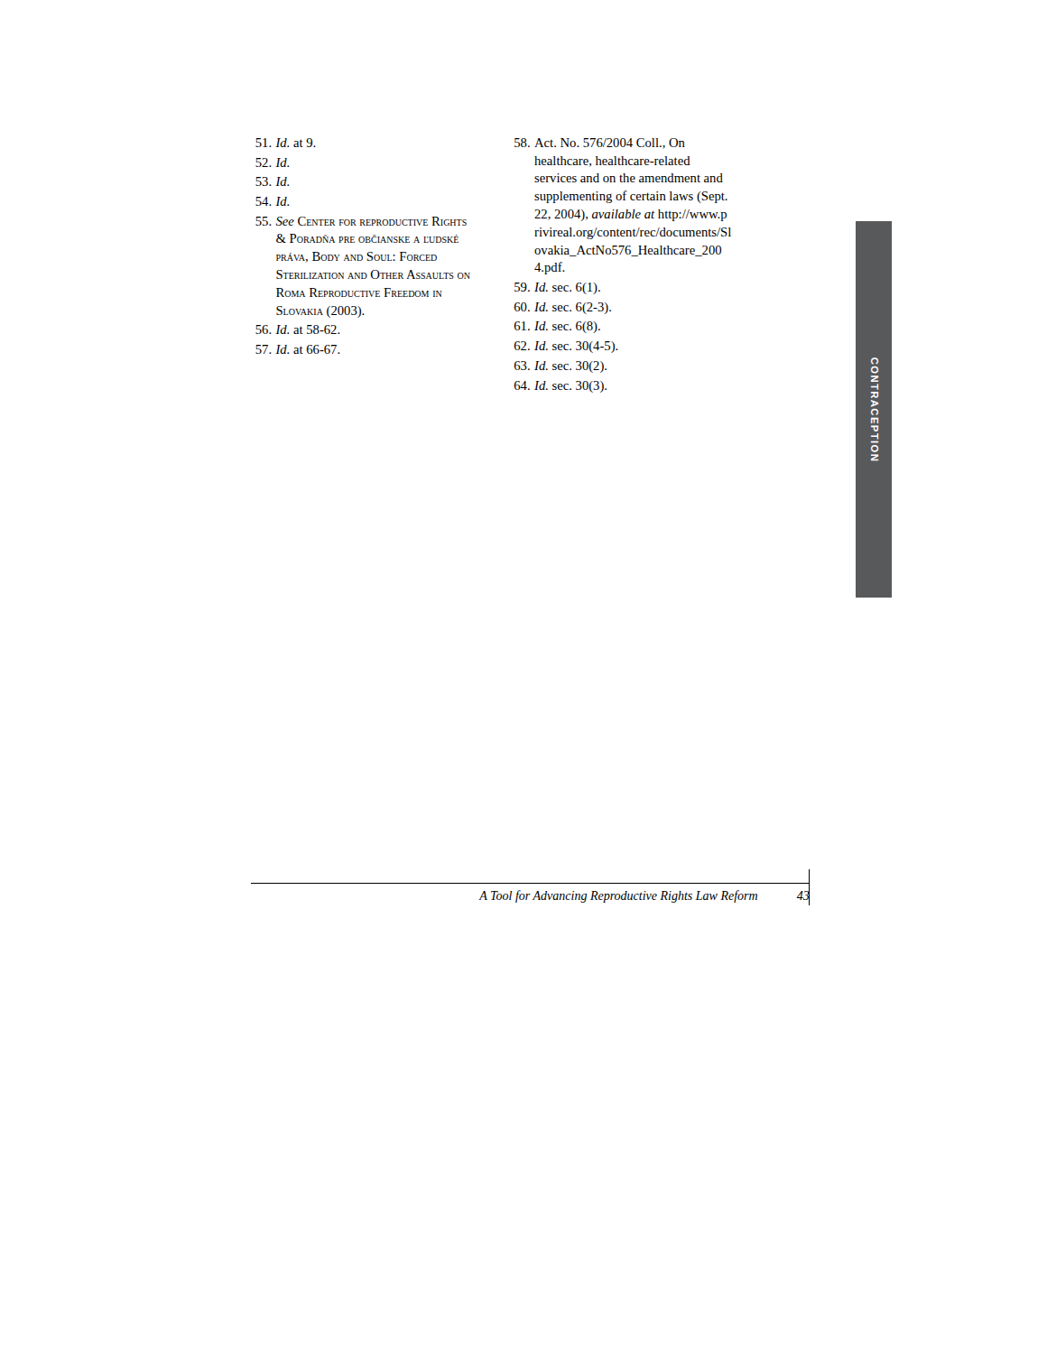Id. at 9.
Id.
Id.
Id.
See Center for reproductive Rights & Poradňa pre občianske a ľudské práva, Body and Soul: Forced Sterilization and Other Assaults on Roma Reproductive Freedom in Slovakia (2003).
Id. at 58-62.
Id. at 66-67.
Act. No. 576/2004 Coll., On healthcare, healthcare-related services and on the amendment and supplementing of certain laws (Sept. 22, 2004), available at http://www.privireal.org/content/rec/documents/Slovakia_ActNo576_Healthcare_2004.pdf.
Id. sec. 6(1).
Id. sec. 6(2-3).
Id. sec. 6(8).
Id. sec. 30(4-5).
Id. sec. 30(2).
Id. sec. 30(3).
CONTRACEPTION
A Tool for Advancing Reproductive Rights Law Reform 43